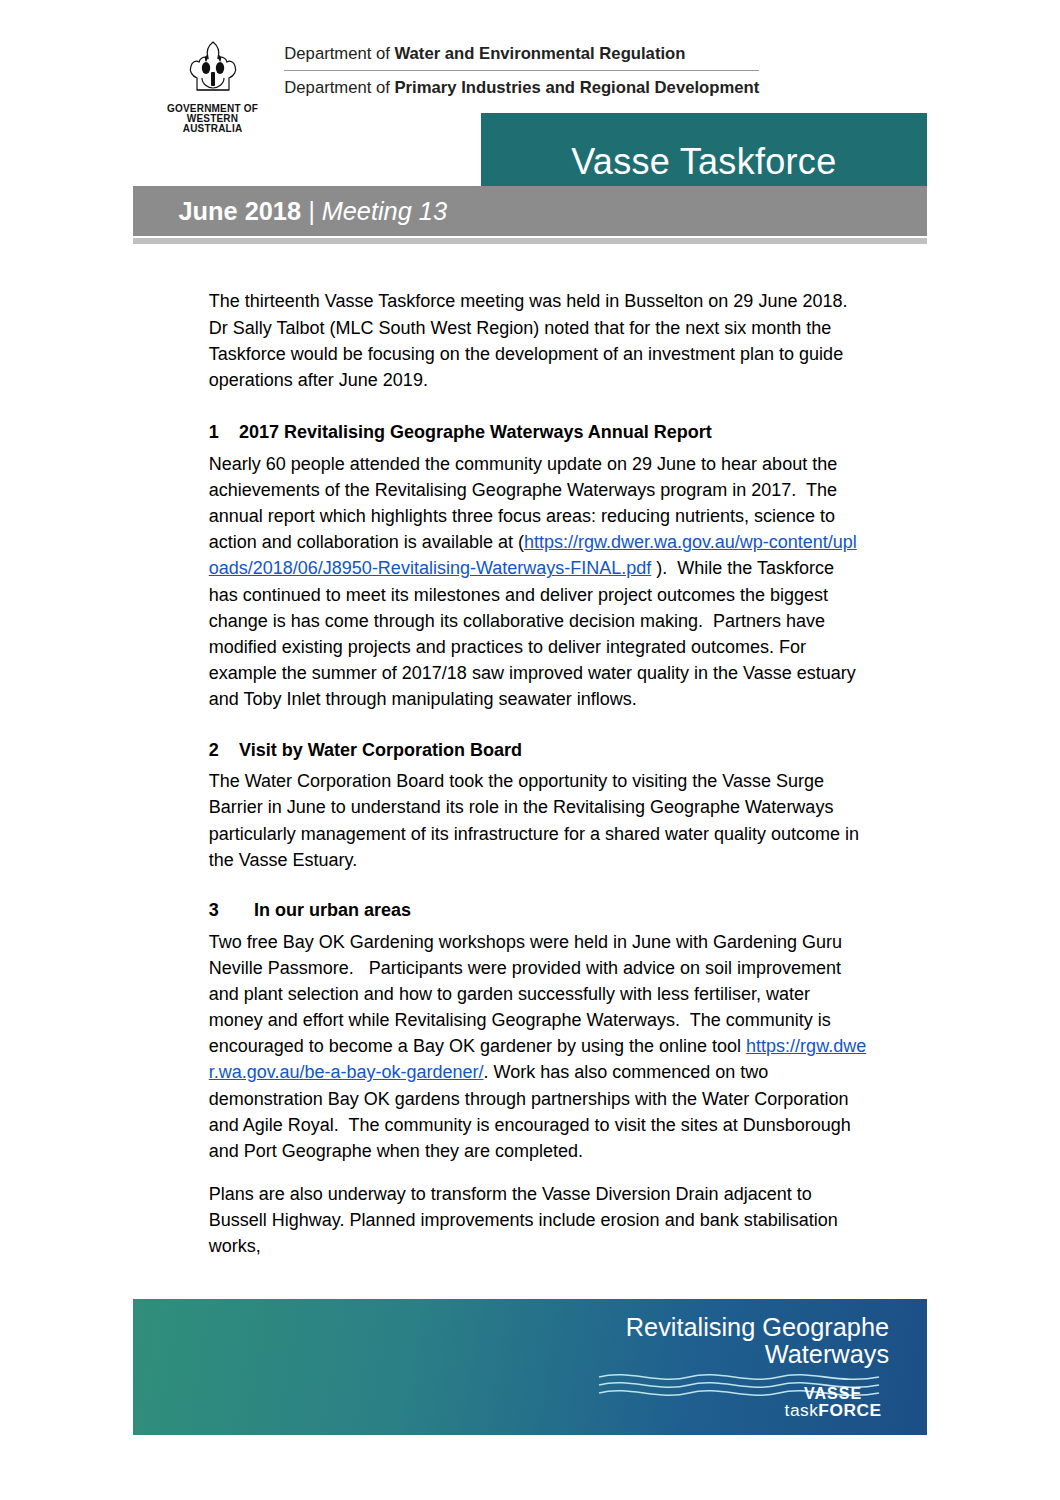Government of
Western Australia
Department of Water and Environmental Regulation
Department of Primary Industries and Regional Development
Vasse Taskforce
June 2018 | Meeting 13
The thirteenth Vasse Taskforce meeting was held in Busselton on 29 June 2018. Dr Sally Talbot (MLC South West Region) noted that for the next six month the Taskforce would be focusing on the development of an investment plan to guide operations after June 2019.
12017 Revitalising Geographe Waterways Annual Report
Nearly 60 people attended the community update on 29 June to hear about the achievements of the Revitalising Geographe Waterways program in 2017. The annual report which highlights three focus areas: reducing nutrients, science to action and collaboration is available at (https://rgw.dwer.wa.gov.au/wp-content/uploads/2018/06/J8950-Revitalising-Waterways-FINAL.pdf ). While the Taskforce has continued to meet its milestones and deliver project outcomes the biggest change is has come through its collaborative decision making. Partners have modified existing projects and practices to deliver integrated outcomes. For example the summer of 2017/18 saw improved water quality in the Vasse estuary and Toby Inlet through manipulating seawater inflows.
2 Visit by Water Corporation Board
The Water Corporation Board took the opportunity to visiting the Vasse Surge Barrier in June to understand its role in the Revitalising Geographe Waterways particularly management of its infrastructure for a shared water quality outcome in the Vasse Estuary.
3 In our urban areas
Two free Bay OK Gardening workshops were held in June with Gardening Guru Neville Passmore. Participants were provided with advice on soil improvement and plant selection and how to garden successfully with less fertiliser, water money and effort while Revitalising Geographe Waterways. The community is encouraged to become a Bay OK gardener by using the online tool https://rgw.dwer.wa.gov.au/be-a-bay-ok-gardener/. Work has also commenced on two demonstration Bay OK gardens through partnerships with the Water Corporation and Agile Royal. The community is encouraged to visit the sites at Dunsborough and Port Geographe when they are completed.
Plans are also underway to transform the Vasse Diversion Drain adjacent to Bussell Highway. Planned improvements include erosion and bank stabilisation works,
Revitalising Geographe
Waterways
VASSE
task FORCE